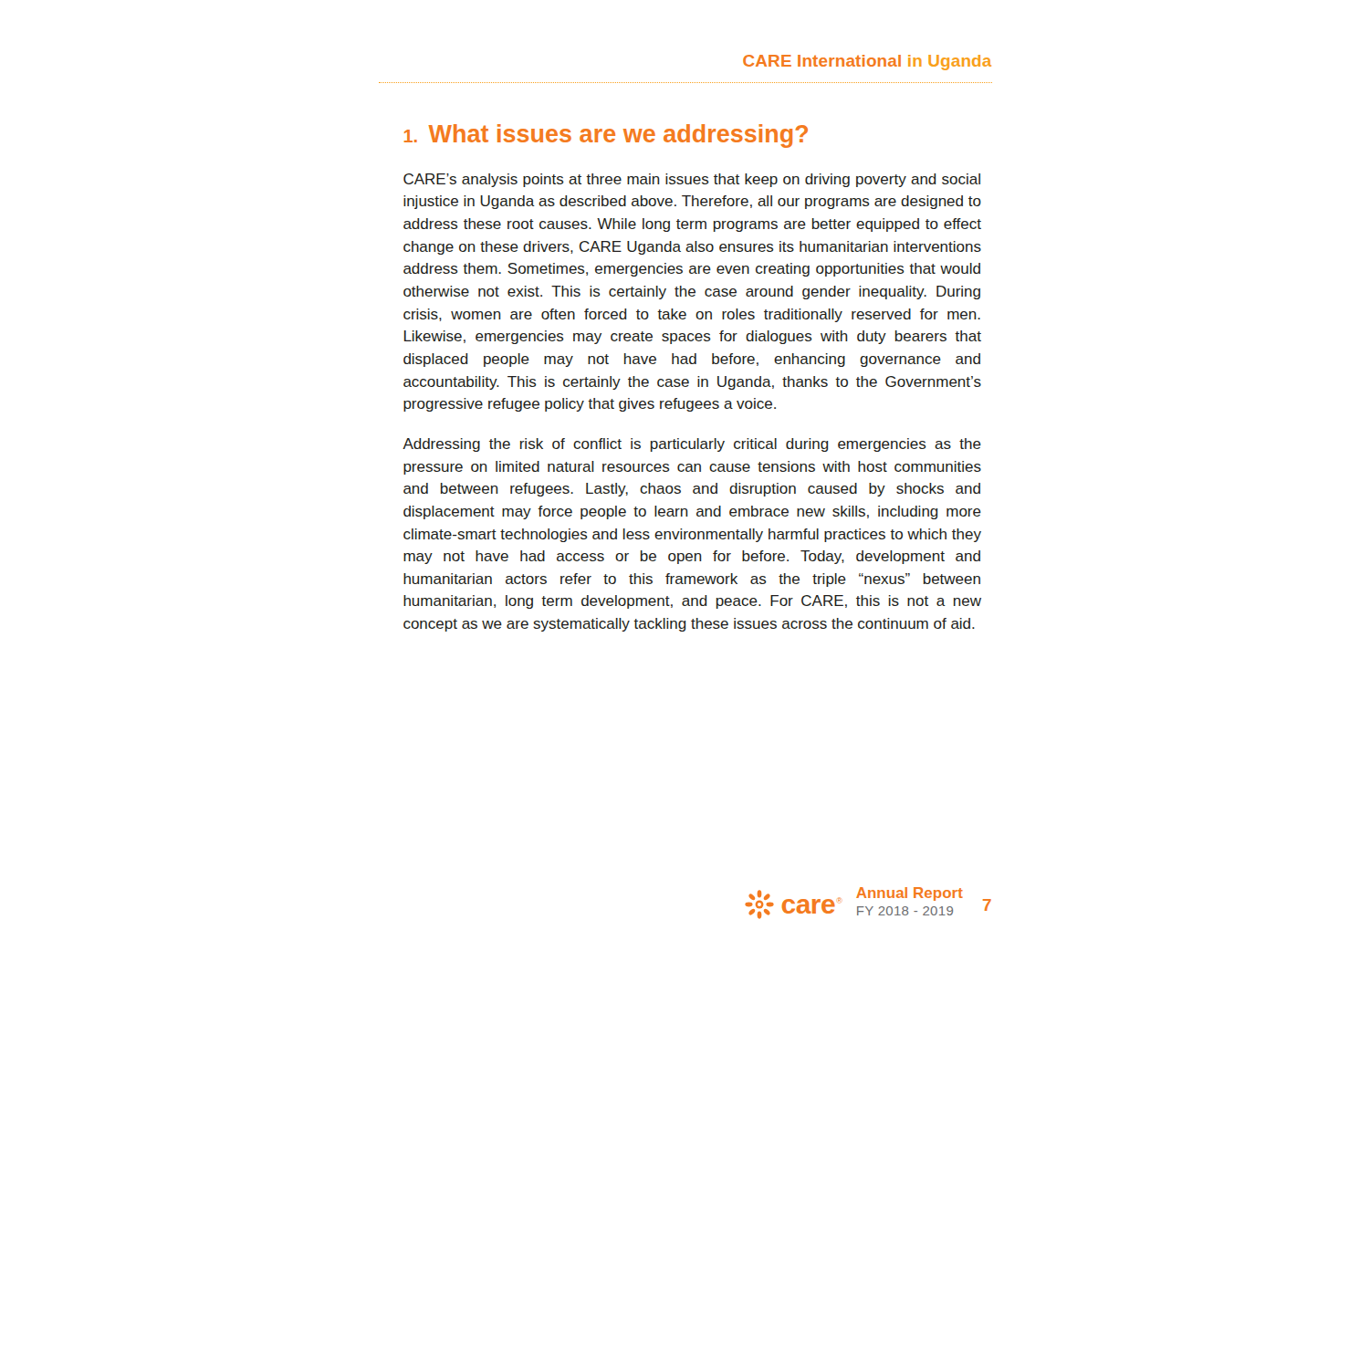CARE International in Uganda
1. What issues are we addressing?
CARE’s analysis points at three main issues that keep on driving poverty and social injustice in Uganda as described above. Therefore, all our programs are designed to address these root causes. While long term programs are better equipped to effect change on these drivers, CARE Uganda also ensures its humanitarian interventions address them. Sometimes, emergencies are even creating opportunities that would otherwise not exist. This is certainly the case around gender inequality. During crisis, women are often forced to take on roles traditionally reserved for men. Likewise, emergencies may create spaces for dialogues with duty bearers that displaced people may not have had before, enhancing governance and accountability. This is certainly the case in Uganda, thanks to the Government’s progressive refugee policy that gives refugees a voice.
Addressing the risk of conflict is particularly critical during emergencies as the pressure on limited natural resources can cause tensions with host communities and between refugees. Lastly, chaos and disruption caused by shocks and displacement may force people to learn and embrace new skills, including more climate-smart technologies and less environmentally harmful practices to which they may not have had access or be open for before. Today, development and humanitarian actors refer to this framework as the triple “nexus” between humanitarian, long term development, and peace. For CARE, this is not a new concept as we are systematically tackling these issues across the continuum of aid.
care®
Annual Report FY 2018 - 2019
7